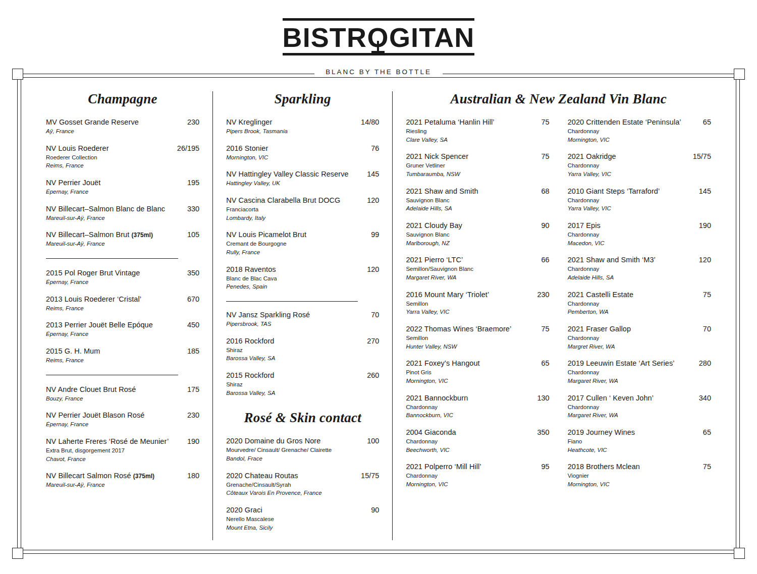BISTROGITAN
BLANC BY THE BOTTLE
Champagne
MV Gosset Grande Reserve 230
Aÿ, France
NV Louis Roederer 26/195
Roederer Collection
Reims, France
NV Perrier Jouët 195
Épernay, France
NV Billecart–Salmon Blanc de Blanc 330
Mareuil-sur-Aÿ, France
NV Billecart–Salmon Brut (375ml) 105
Mareuil-sur-Aÿ, France
2015 Pol Roger Brut Vintage 350
Épernay, France
2013 Louis Roederer ‘Cristal’670
Reims, France
2013 Perrier Jouët Belle Epóque 450
Épernay, France
2015 G. H. Mum 185
Reims, France
NV Andre Clouet Brut Rosé 175
Bouzy, France
NV Perrier Jouët Blason Rosé 230
Épernay, France
NV Laherte Freres ‘Rosé de Meunier’190
Extra Brut, disgorgement 2017
Chavot, France
NV Billecart Salmon Rosé (375ml) 180
Mareuil-sur-Aÿ, France
Sparkling
NV Kreglinger 14/80
Pipers Brook, Tasmania
2016 Stonier 76
Mornington, VIC
NV Hattingley Valley Classic Reserve 145
Hattingley Valley, UK
NV Cascina Clarabella Brut DOCG 120
Franciacorta
Lombardy, Italy
NV Louis Picamelot Brut 99
Cremant de Bourgogne
Rully, France
2018 Raventos 120
Blanc de Blac Cava
Penedes, Spain
NV Jansz Sparkling Rosé 70
Pipersbrook, TAS
2016 Rockford 270
Shiraz
Barossa Valley, SA
2015 Rockford 260
Shiraz
Barossa Valley, SA
Rosé & Skin contact
2020 Domaine du Gros Nore 100
Mourvedre/ Cinsault/ Grenache/ Clairette
Bandol, Frace
2020 Chateau Routas 15/75
Grenache/Cinsault/Syrah
Côteaux Varois En Provence, France
2020 Graci 90
Nerello Mascalese
Mount Etna, Sicily
Australian & New Zealand Vin Blanc
2021 Petaluma ‘Hanlin Hill’75
Riesling
Clare Valley, SA
2021 Nick Spencer 75
Gruner Vetliner
Tumbaraumba, NSW
2021 Shaw and Smith 68
Sauvignon Blanc
Adelaide Hills, SA
2021 Cloudy Bay 90
Sauvignon Blanc
Marlborough, NZ
2021 Pierro ‘LTC’66
Semillon/Sauvignon Blanc
Margaret River, WA
2016 Mount Mary ‘Triolet’230
Semillon
Yarra Valley, VIC
2022 Thomas Wines ‘Braemore’75
Semillon
Hunter Valley, NSW
2021 Foxey’s Hangout 65
Pinot Gris
Mornington, VIC
2021 Bannockburn 130
Chardonnay
Bannockburn, VIC
2004 Giaconda 350
Chardonnay
Beechworth, VIC
2021 Polperro ‘Mill Hill’95
Chardonnay
Mornington, VIC
2020 Crittenden Estate ‘Peninsula’65
Chardonnay
Mornington, VIC
2021 Oakridge 15/75
Chardonnay
Yarra Valley, VIC
2010 Giant Steps ‘Tarraford’145
Chardonnay
Yarra Valley, VIC
2017 Epis 190
Chardonnay
Macedon, VIC
2021 Shaw and Smith ‘M3’120
Chardonnay
Adelaide Hills, SA
2021 Castelli Estate 75
Chardonnay
Pemberton, WA
2021 Fraser Gallop 70
Chardonnay
Margret River, WA
2019 Leeuwin Estate ‘Art Series’280
Chardonnay
Margaret River, WA
2017 Cullen ‘ Keven John’340
Chardonnay
Margaret River, WA
2019 Journey Wines 65
Fiano
Heathcote, VIC
2018 Brothers Mclean 75
Viognier
Mornington, VIC